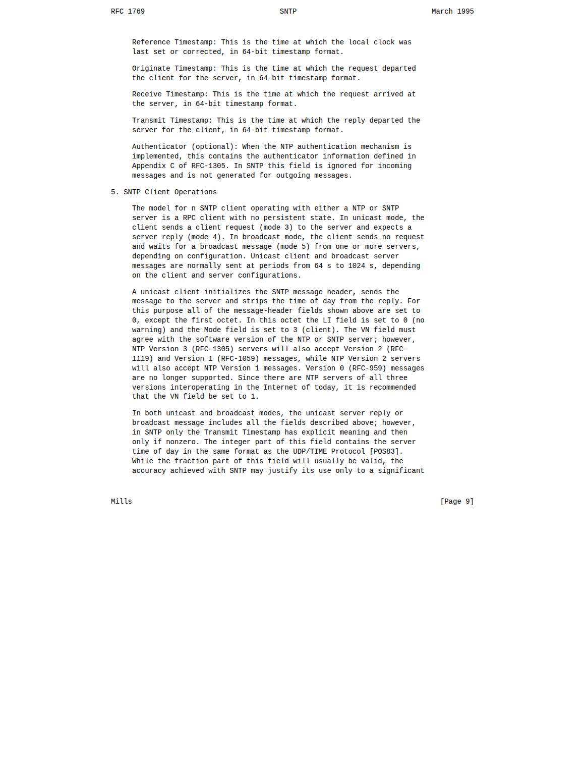RFC 1769 SNTP March 1995
Reference Timestamp: This is the time at which the local clock was last set or corrected, in 64-bit timestamp format.
Originate Timestamp: This is the time at which the request departed the client for the server, in 64-bit timestamp format.
Receive Timestamp: This is the time at which the request arrived at the server, in 64-bit timestamp format.
Transmit Timestamp: This is the time at which the reply departed the server for the client, in 64-bit timestamp format.
Authenticator (optional): When the NTP authentication mechanism is implemented, this contains the authenticator information defined in Appendix C of RFC-1305. In SNTP this field is ignored for incoming messages and is not generated for outgoing messages.
5. SNTP Client Operations
The model for n SNTP client operating with either a NTP or SNTP server is a RPC client with no persistent state. In unicast mode, the client sends a client request (mode 3) to the server and expects a server reply (mode 4). In broadcast mode, the client sends no request and waits for a broadcast message (mode 5) from one or more servers, depending on configuration. Unicast client and broadcast server messages are normally sent at periods from 64 s to 1024 s, depending on the client and server configurations.
A unicast client initializes the SNTP message header, sends the message to the server and strips the time of day from the reply. For this purpose all of the message-header fields shown above are set to 0, except the first octet. In this octet the LI field is set to 0 (no warning) and the Mode field is set to 3 (client). The VN field must agree with the software version of the NTP or SNTP server; however, NTP Version 3 (RFC-1305) servers will also accept Version 2 (RFC- 1119) and Version 1 (RFC-1059) messages, while NTP Version 2 servers will also accept NTP Version 1 messages. Version 0 (RFC-959) messages are no longer supported. Since there are NTP servers of all three versions interoperating in the Internet of today, it is recommended that the VN field be set to 1.
In both unicast and broadcast modes, the unicast server reply or broadcast message includes all the fields described above; however, in SNTP only the Transmit Timestamp has explicit meaning and then only if nonzero. The integer part of this field contains the server time of day in the same format as the UDP/TIME Protocol [POS83]. While the fraction part of this field will usually be valid, the accuracy achieved with SNTP may justify its use only to a significant
Mills [Page 9]